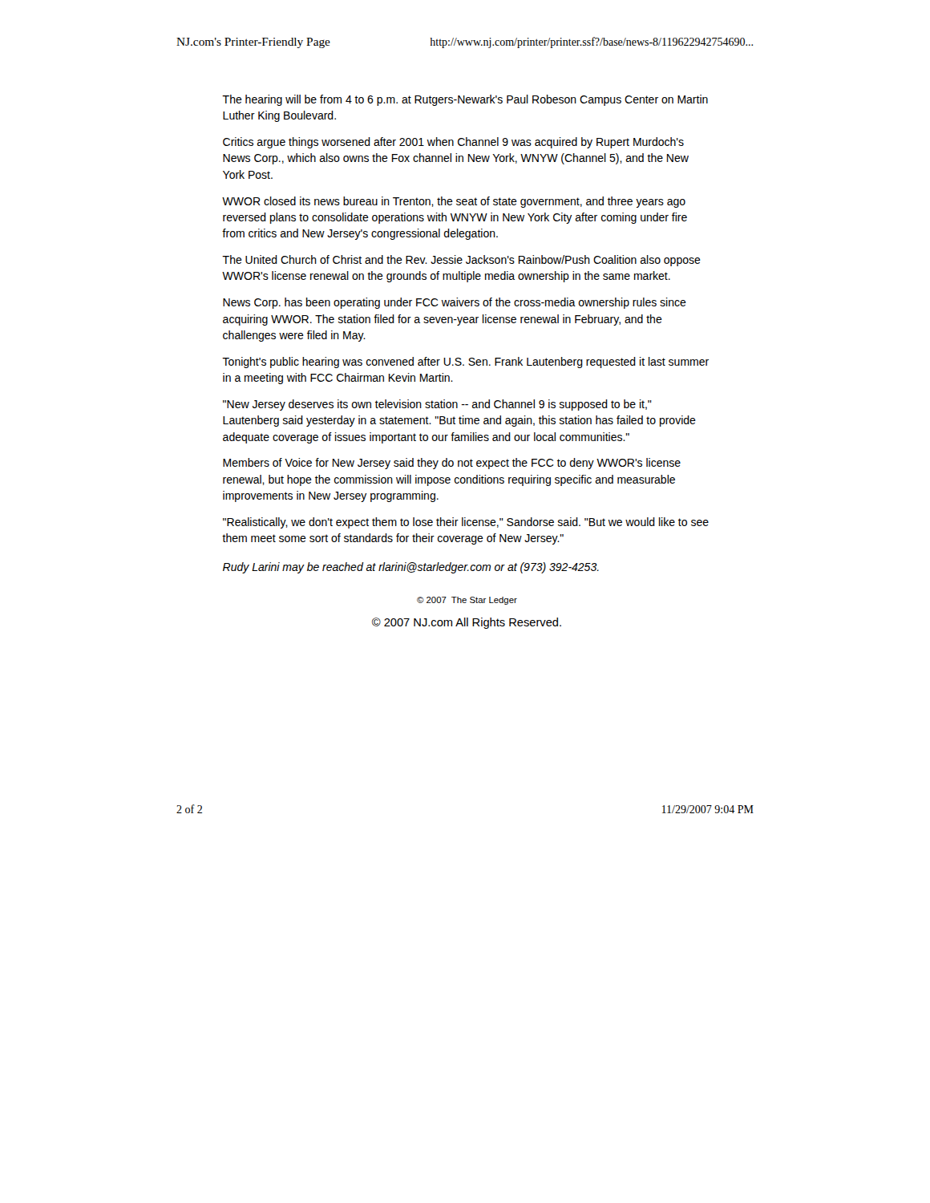NJ.com's Printer-Friendly Page http://www.nj.com/printer/printer.ssf?/base/news-8/119622942754690...
The hearing will be from 4 to 6 p.m. at Rutgers-Newark's Paul Robeson Campus Center on Martin Luther King Boulevard.
Critics argue things worsened after 2001 when Channel 9 was acquired by Rupert Murdoch's News Corp., which also owns the Fox channel in New York, WNYW (Channel 5), and the New York Post.
WWOR closed its news bureau in Trenton, the seat of state government, and three years ago reversed plans to consolidate operations with WNYW in New York City after coming under fire from critics and New Jersey's congressional delegation.
The United Church of Christ and the Rev. Jessie Jackson's Rainbow/Push Coalition also oppose WWOR's license renewal on the grounds of multiple media ownership in the same market.
News Corp. has been operating under FCC waivers of the cross-media ownership rules since acquiring WWOR. The station filed for a seven-year license renewal in February, and the challenges were filed in May.
Tonight's public hearing was convened after U.S. Sen. Frank Lautenberg requested it last summer in a meeting with FCC Chairman Kevin Martin.
"New Jersey deserves its own television station -- and Channel 9 is supposed to be it," Lautenberg said yesterday in a statement. "But time and again, this station has failed to provide adequate coverage of issues important to our families and our local communities."
Members of Voice for New Jersey said they do not expect the FCC to deny WWOR's license renewal, but hope the commission will impose conditions requiring specific and measurable improvements in New Jersey programming.
"Realistically, we don't expect them to lose their license," Sandorse said. "But we would like to see them meet some sort of standards for their coverage of New Jersey."
Rudy Larini may be reached at rlarini@starledger.com or at (973) 392-4253.
© 2007 The Star Ledger
© 2007 NJ.com All Rights Reserved.
2 of 2 11/29/2007 9:04 PM